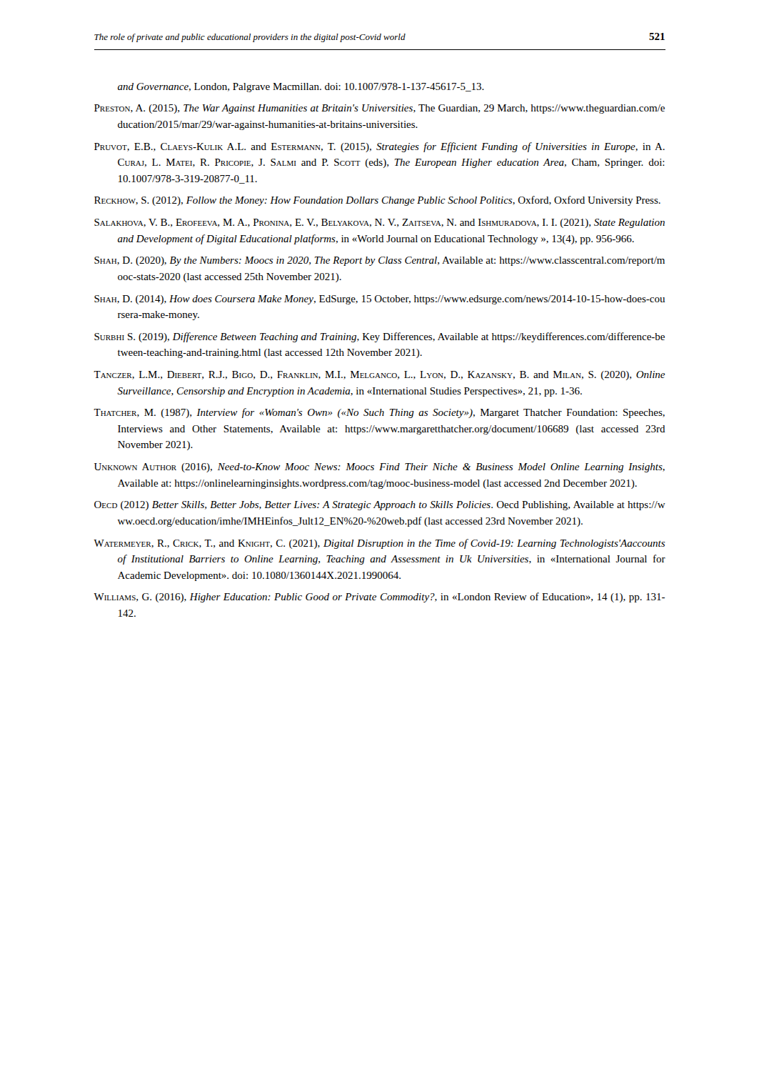The role of private and public educational providers in the digital post-Covid world 521
and Governance, London, Palgrave Macmillan. doi: 10.1007/978-1-137-45617-5_13.
Preston, A. (2015), The War Against Humanities at Britain's Universities, The Guardian, 29 March, https://www.theguardian.com/education/2015/mar/29/war-against-humanities-at-britains-universities.
Pruvot, E.B., Claeys-Kulik A.L. and Estermann, T. (2015), Strategies for Efficient Funding of Universities in Europe, in A. Curaj, L. Matei, R. Pricopie, J. Salmi and P. Scott (eds), The European Higher education Area, Cham, Springer. doi: 10.1007/978-3-319-20877-0_11.
Reckhow, S. (2012), Follow the Money: How Foundation Dollars Change Public School Politics, Oxford, Oxford University Press.
Salakhova, V. B., Erofeeva, M. A., Pronina, E. V., Belyakova, N. V., Zaitseva, N. and Ishmuradova, I. I. (2021), State Regulation and Development of Digital Educational platforms, in «World Journal on Educational Technology », 13(4), pp. 956-966.
Shah, D. (2020), By the Numbers: Moocs in 2020, The Report by Class Central, Available at: https://www.classcentral.com/report/mooc-stats-2020 (last accessed 25th November 2021).
Shah, D. (2014), How does Coursera Make Money, EdSurge, 15 October, https://www.edsurge.com/news/2014-10-15-how-does-coursera-make-money.
Surbhi S. (2019), Difference Between Teaching and Training, Key Differences, Available at https://keydifferences.com/difference-between-teaching-and-training.html (last accessed 12th November 2021).
Tanczer, L.M., Diebert, R.J., Bigo, D., Franklin, M.I., Melganco, L., Lyon, D., Kazansky, B. and Milan, S. (2020), Online Surveillance, Censorship and Encryption in Academia, in «International Studies Perspectives», 21, pp. 1-36.
Thatcher, M. (1987), Interview for «Woman's Own» («No Such Thing as Society»), Margaret Thatcher Foundation: Speeches, Interviews and Other Statements, Available at: https://www.margaretthatcher.org/document/106689 (last accessed 23rd November 2021).
Unknown Author (2016), Need-to-Know Mooc News: Moocs Find Their Niche & Business Model Online Learning Insights, Available at: https://onlinelearninginsights.wordpress.com/tag/mooc-business-model (last accessed 2nd December 2021).
Oecd (2012) Better Skills, Better Jobs, Better Lives: A Strategic Approach to Skills Policies. Oecd Publishing, Available at https://www.oecd.org/education/imhe/IMHEinfos_Jult12_EN%20-%20web.pdf (last accessed 23rd November 2021).
Watermeyer, R., Crick, T., and Knight, C. (2021), Digital Disruption in the Time of Covid-19: Learning Technologists'Aaccounts of Institutional Barriers to Online Learning, Teaching and Assessment in Uk Universities, in «International Journal for Academic Development». doi: 10.1080/1360144X.2021.1990064.
Williams, G. (2016), Higher Education: Public Good or Private Commodity?, in «London Review of Education», 14 (1), pp. 131-142.